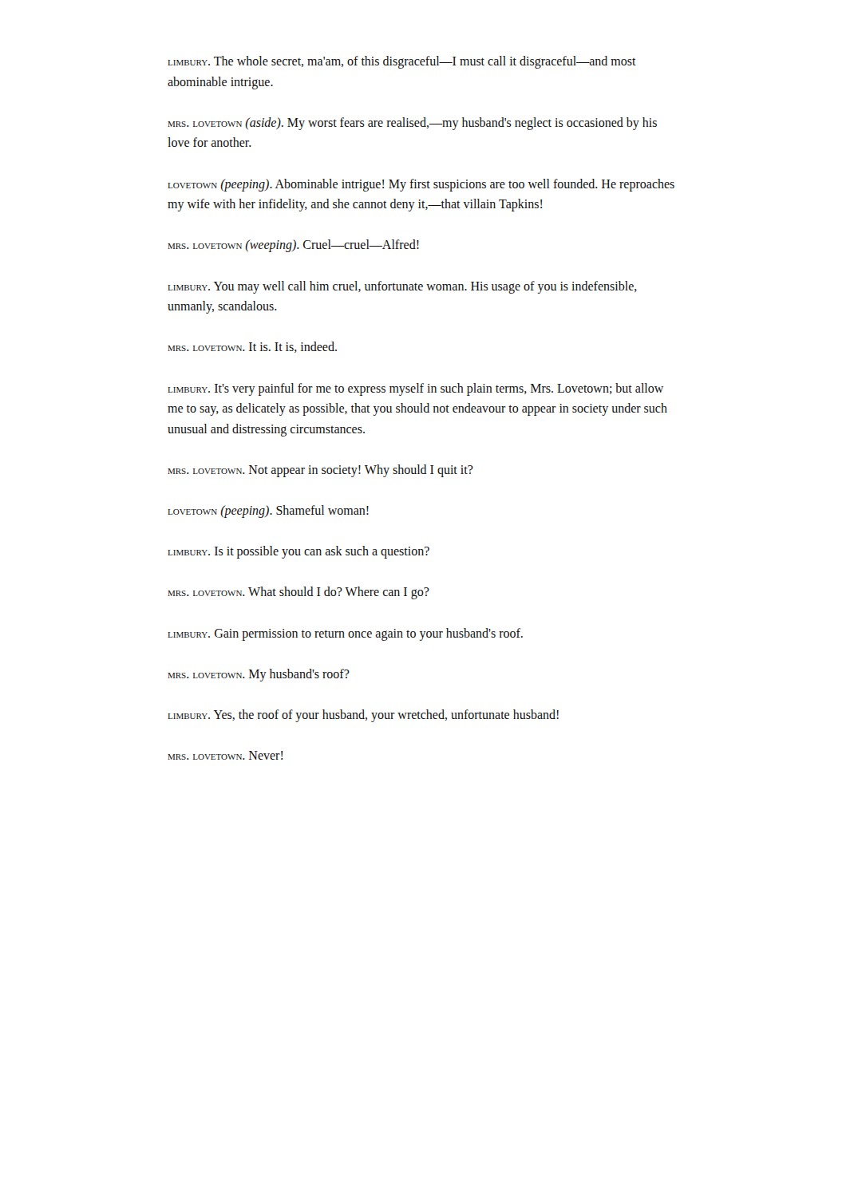Limbury. The whole secret, ma'am, of this disgraceful—I must call it disgraceful—and most abominable intrigue.
Mrs. Lovetown (aside). My worst fears are realised,—my husband's neglect is occasioned by his love for another.
Lovetown (peeping). Abominable intrigue! My first suspicions are too well founded. He reproaches my wife with her infidelity, and she cannot deny it,—that villain Tapkins!
Mrs. Lovetown (weeping). Cruel—cruel—Alfred!
Limbury. You may well call him cruel, unfortunate woman. His usage of you is indefensible, unmanly, scandalous.
Mrs. Lovetown. It is. It is, indeed.
Limbury. It's very painful for me to express myself in such plain terms, Mrs. Lovetown; but allow me to say, as delicately as possible, that you should not endeavour to appear in society under such unusual and distressing circumstances.
Mrs. Lovetown. Not appear in society! Why should I quit it?
Lovetown (peeping). Shameful woman!
Limbury. Is it possible you can ask such a question?
Mrs. Lovetown. What should I do? Where can I go?
Limbury. Gain permission to return once again to your husband's roof.
Mrs. Lovetown. My husband's roof?
Limbury. Yes, the roof of your husband, your wretched, unfortunate husband!
Mrs. Lovetown. Never!